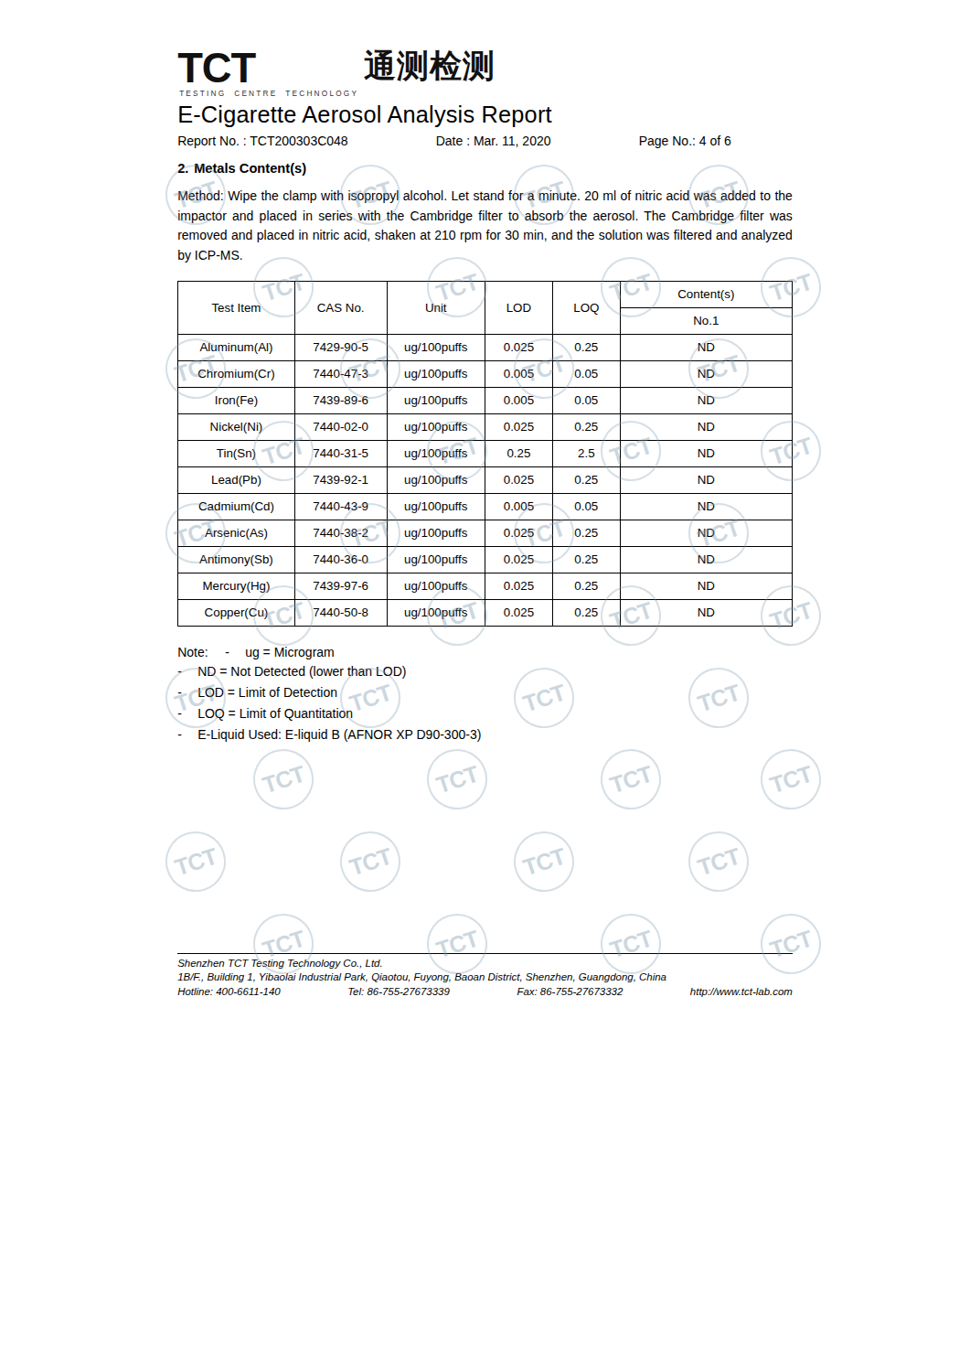TCT
TESTING CENTRE TECHNOLOGY
通测检测
E-Cigarette Aerosol Analysis Report
Report No. : TCT200303C048
Date : Mar. 11, 2020
Page No.: 4 of 6
2. Metals Content(s)
Method: Wipe the clamp with isopropyl alcohol. Let stand for a minute. 20 ml of nitric acid was added to the impactor and placed in series with the Cambridge filter to absorb the aerosol. The Cambridge filter was removed and placed in nitric acid, shaken at 210 rpm for 30 min, and the solution was filtered and analyzed by ICP-MS.
| Test Item | CAS No. | Unit | LOD | LOQ | Content(s) |
| --- | --- | --- | --- | --- | --- |
| No.1 |
| Aluminum(Al) | 7429-90-5 | ug/100puffs | 0.025 | 0.25 | ND |
| Chromium(Cr) | 7440-47-3 | ug/100puffs | 0.005 | 0.05 | ND |
| Iron(Fe) | 7439-89-6 | ug/100puffs | 0.005 | 0.05 | ND |
| Nickel(Ni) | 7440-02-0 | ug/100puffs | 0.025 | 0.25 | ND |
| Tin(Sn) | 7440-31-5 | ug/100puffs | 0.25 | 2.5 | ND |
| Lead(Pb) | 7439-92-1 | ug/100puffs | 0.025 | 0.25 | ND |
| Cadmium(Cd) | 7440-43-9 | ug/100puffs | 0.005 | 0.05 | ND |
| Arsenic(As) | 7440-38-2 | ug/100puffs | 0.025 | 0.25 | ND |
| Antimony(Sb) | 7440-36-0 | ug/100puffs | 0.025 | 0.25 | ND |
| Mercury(Hg) | 7439-97-6 | ug/100puffs | 0.025 | 0.25 | ND |
| Copper(Cu) | 7440-50-8 | ug/100puffs | 0.025 | 0.25 | ND |
Note: - ug = Microgram
-ND = Not Detected (lower than LOD)
-LOD = Limit of Detection
-LOQ = Limit of Quantitation
-E-Liquid Used: E-liquid B (AFNOR XP D90-300-3)
Shenzhen TCT Testing Technology Co., Ltd.
1B/F., Building 1, Yibaolai Industrial Park, Qiaotou, Fuyong, Baoan District, Shenzhen, Guangdong, China
Hotline: 400-6611-140 Tel: 86-755-27673339 Fax: 86-755-27673332 http://www.tct-lab.com